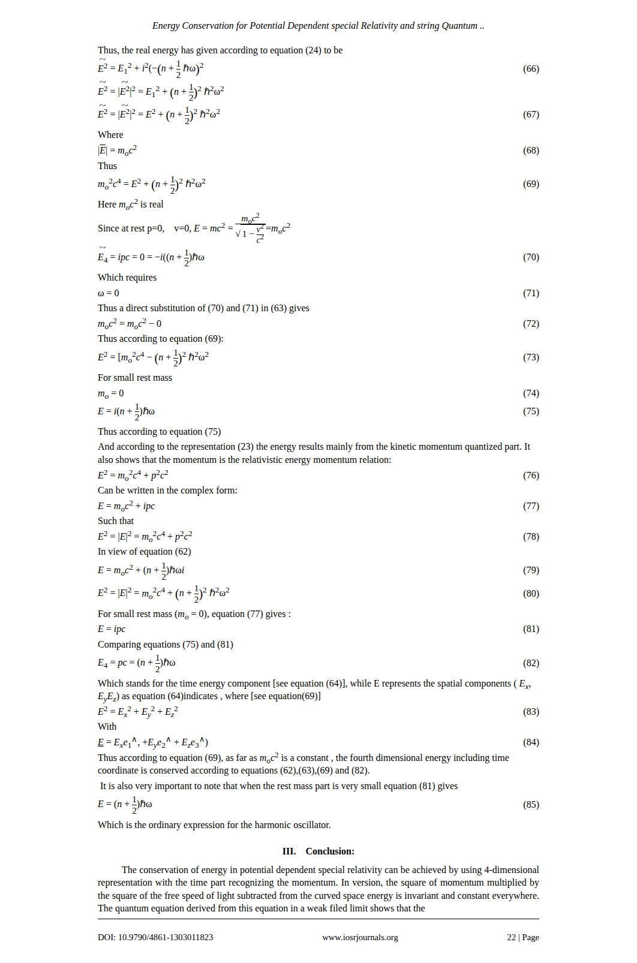Energy Conservation for Potential Dependent special Relativity and string Quantum ..
Thus, the real energy has given according to equation (24) to be
E2 = E12 + i2(−(n + 12 ℏω)2
(66)
E2 = |E2|2 = E12 + (n + 12)2 ℏ2ω2
E2 = |E2|2 = E2 + (n + 12)2 ℏ2ω2
(67)
Where
|E| = moc2
(68)
Thus
mo2c4 = E2 + (n + 12)2 ℏ2ω2
(69)
Here moc2 is real
Since at rest p=0, v=0, E = mc2 = moc2√1 − v2 c2=moc2
E4 = ipc = 0 = −i((n + 12)ℏω
(70)
Which requires
ω = 0
(71)
Thus a direct substitution of (70) and (71) in (63) gives
moc2 = moc2 − 0
(72)
Thus according to equation (69):
E2 = [mo2c4 − (n + 12)2 ℏ2ω2
(73)
For small rest mass
mo = 0
(74)
E = i(n + 12)ℏω
(75)
Thus according to equation (75)
And according to the representation (23) the energy results mainly from the kinetic momentum quantized part. It also shows that the momentum is the relativistic energy momentum relation:
E2 = mo2c4 + p2c2
(76)
Can be written in the complex form:
E = moc2 + ipc
(77)
Such that
E2 = |E|2 = mo2c4 + p2c2
(78)
In view of equation (62)
E = moc2 + (n + 12)ℏωi
(79)
E2 = |E|2 = mo2c4 + (n + 12)2 ℏ2ω2
(80)
For small rest mass (mo = 0), equation (77) gives :
E = ipc
(81)
Comparing equations (75) and (81)
E4 = pc = (n + 12)ℏω
(82)
Which stands for the time energy component [see equation (64)], while E represents the spatial components ( Ex, Ey Ez) as equation (64)indicates , where [see equation(69)]
E2 = Ex2 + Ey2 + Ez2
(83)
With
E = Exe1∧, +Eye2∧ + Eze3∧)
(84)
Thus according to equation (69), as far as moc2 is a constant , the fourth dimensional energy including time coordinate is conserved according to equations (62),(63),(69) and (82).
It is also very important to note that when the rest mass part is very small equation (81) gives
E = (n + 12)ℏω
(85)
Which is the ordinary expression for the harmonic oscillator.
III. Conclusion:
The conservation of energy in potential dependent special relativity can be achieved by using 4-dimensional representation with the time part recognizing the momentum. In version, the square of momentum multiplied by the square of the free speed of light subtracted from the curved space energy is invariant and constant everywhere. The quantum equation derived from this equation in a weak filed limit shows that the
DOI: 10.9790/4861-1303011823
www.iosrjournals.org
22 | Page